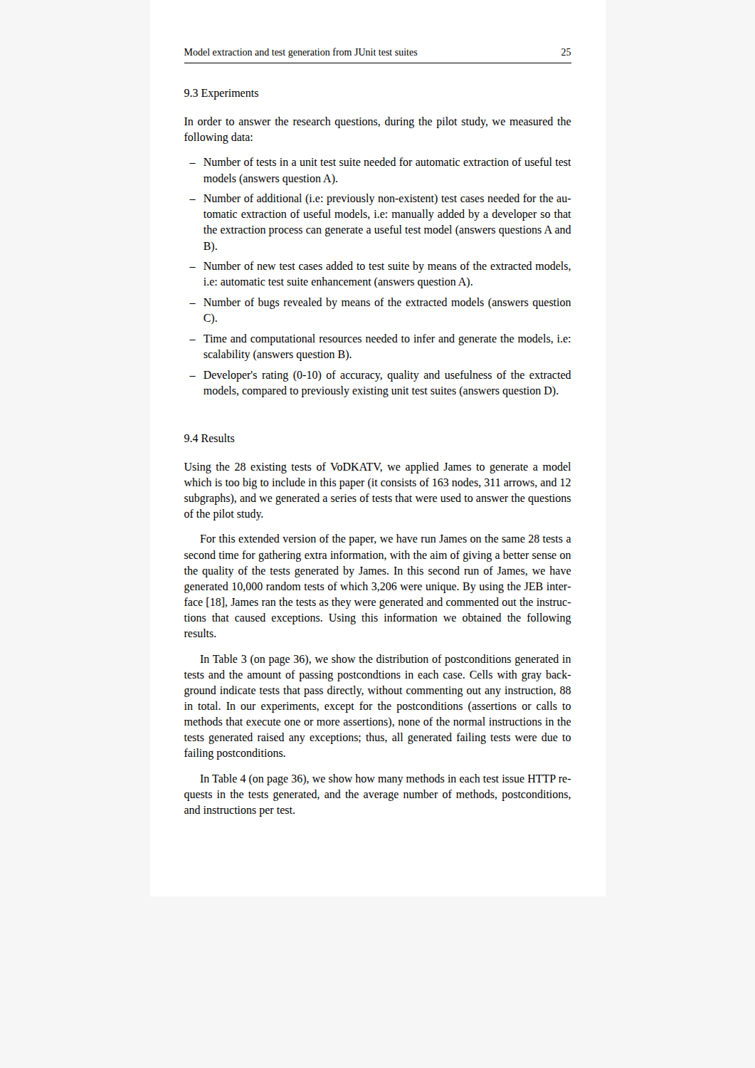Model extraction and test generation from JUnit test suites 25
9.3 Experiments
In order to answer the research questions, during the pilot study, we measured the following data:
Number of tests in a unit test suite needed for automatic extraction of useful test models (answers question A).
Number of additional (i.e: previously non-existent) test cases needed for the automatic extraction of useful models, i.e: manually added by a developer so that the extraction process can generate a useful test model (answers questions A and B).
Number of new test cases added to test suite by means of the extracted models, i.e: automatic test suite enhancement (answers question A).
Number of bugs revealed by means of the extracted models (answers question C).
Time and computational resources needed to infer and generate the models, i.e: scalability (answers question B).
Developer's rating (0-10) of accuracy, quality and usefulness of the extracted models, compared to previously existing unit test suites (answers question D).
9.4 Results
Using the 28 existing tests of VoDKATV, we applied James to generate a model which is too big to include in this paper (it consists of 163 nodes, 311 arrows, and 12 subgraphs), and we generated a series of tests that were used to answer the questions of the pilot study.
For this extended version of the paper, we have run James on the same 28 tests a second time for gathering extra information, with the aim of giving a better sense on the quality of the tests generated by James. In this second run of James, we have generated 10,000 random tests of which 3,206 were unique. By using the JEB interface [18], James ran the tests as they were generated and commented out the instructions that caused exceptions. Using this information we obtained the following results.
In Table 3 (on page 36), we show the distribution of postconditions generated in tests and the amount of passing postcondtions in each case. Cells with gray background indicate tests that pass directly, without commenting out any instruction, 88 in total. In our experiments, except for the postconditions (assertions or calls to methods that execute one or more assertions), none of the normal instructions in the tests generated raised any exceptions; thus, all generated failing tests were due to failing postconditions.
In Table 4 (on page 36), we show how many methods in each test issue HTTP requests in the tests generated, and the average number of methods, postconditions, and instructions per test.